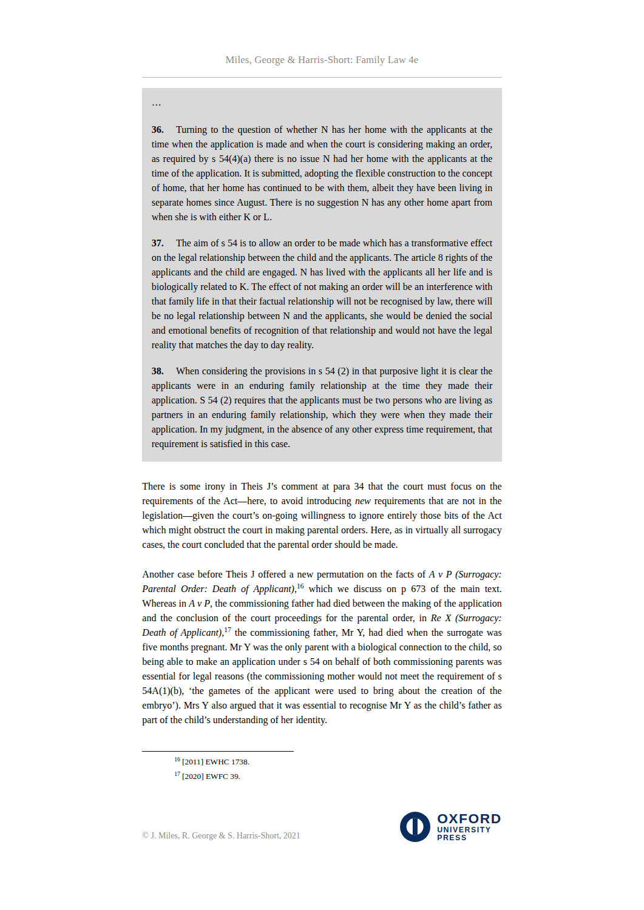Miles, George & Harris-Short: Family Law 4e
…
36. Turning to the question of whether N has her home with the applicants at the time when the application is made and when the court is considering making an order, as required by s 54(4)(a) there is no issue N had her home with the applicants at the time of the application. It is submitted, adopting the flexible construction to the concept of home, that her home has continued to be with them, albeit they have been living in separate homes since August. There is no suggestion N has any other home apart from when she is with either K or L.
37. The aim of s 54 is to allow an order to be made which has a transformative effect on the legal relationship between the child and the applicants. The article 8 rights of the applicants and the child are engaged. N has lived with the applicants all her life and is biologically related to K. The effect of not making an order will be an interference with that family life in that their factual relationship will not be recognised by law, there will be no legal relationship between N and the applicants, she would be denied the social and emotional benefits of recognition of that relationship and would not have the legal reality that matches the day to day reality.
38. When considering the provisions in s 54 (2) in that purposive light it is clear the applicants were in an enduring family relationship at the time they made their application. S 54 (2) requires that the applicants must be two persons who are living as partners in an enduring family relationship, which they were when they made their application. In my judgment, in the absence of any other express time requirement, that requirement is satisfied in this case.
There is some irony in Theis J’s comment at para 34 that the court must focus on the requirements of the Act—here, to avoid introducing new requirements that are not in the legislation—given the court’s on-going willingness to ignore entirely those bits of the Act which might obstruct the court in making parental orders. Here, as in virtually all surrogacy cases, the court concluded that the parental order should be made.
Another case before Theis J offered a new permutation on the facts of A v P (Surrogacy: Parental Order: Death of Applicant),16 which we discuss on p 673 of the main text. Whereas in A v P, the commissioning father had died between the making of the application and the conclusion of the court proceedings for the parental order, in Re X (Surrogacy: Death of Applicant),17 the commissioning father, Mr Y, had died when the surrogate was five months pregnant. Mr Y was the only parent with a biological connection to the child, so being able to make an application under s 54 on behalf of both commissioning parents was essential for legal reasons (the commissioning mother would not meet the requirement of s 54A(1)(b), ‘the gametes of the applicant were used to bring about the creation of the embryo’). Mrs Y also argued that it was essential to recognise Mr Y as the child’s father as part of the child’s understanding of her identity.
16 [2011] EWHC 1738.
17 [2020] EWFC 39.
© J. Miles, R. George & S. Harris-Short, 2021
OXFORD
UNIVERSITY
PRESS